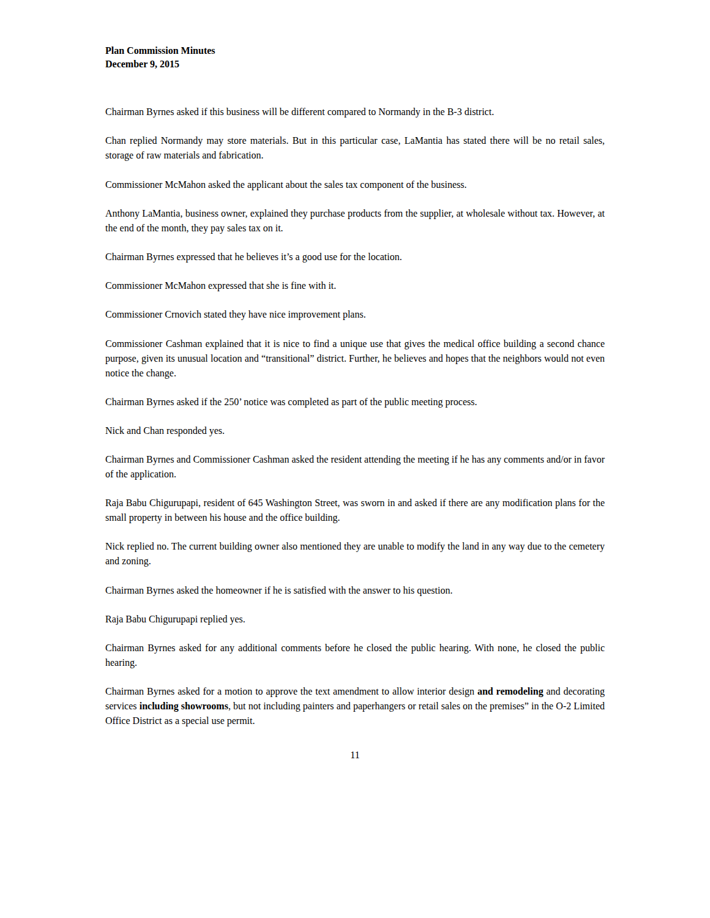Plan Commission Minutes
December 9, 2015
Chairman Byrnes asked if this business will be different compared to Normandy in the B-3 district.
Chan replied Normandy may store materials. But in this particular case, LaMantia has stated there will be no retail sales, storage of raw materials and fabrication.
Commissioner McMahon asked the applicant about the sales tax component of the business.
Anthony LaMantia, business owner, explained they purchase products from the supplier, at wholesale without tax. However, at the end of the month, they pay sales tax on it.
Chairman Byrnes expressed that he believes it’s a good use for the location.
Commissioner McMahon expressed that she is fine with it.
Commissioner Crnovich stated they have nice improvement plans.
Commissioner Cashman explained that it is nice to find a unique use that gives the medical office building a second chance purpose, given its unusual location and “transitional” district. Further, he believes and hopes that the neighbors would not even notice the change.
Chairman Byrnes asked if the 250’ notice was completed as part of the public meeting process.
Nick and Chan responded yes.
Chairman Byrnes and Commissioner Cashman asked the resident attending the meeting if he has any comments and/or in favor of the application.
Raja Babu Chigurupapi, resident of 645 Washington Street, was sworn in and asked if there are any modification plans for the small property in between his house and the office building.
Nick replied no. The current building owner also mentioned they are unable to modify the land in any way due to the cemetery and zoning.
Chairman Byrnes asked the homeowner if he is satisfied with the answer to his question.
Raja Babu Chigurupapi replied yes.
Chairman Byrnes asked for any additional comments before he closed the public hearing. With none, he closed the public hearing.
Chairman Byrnes asked for a motion to approve the text amendment to allow interior design and remodeling and decorating services including showrooms, but not including painters and paperhangers or retail sales on the premises” in the O-2 Limited Office District as a special use permit.
11